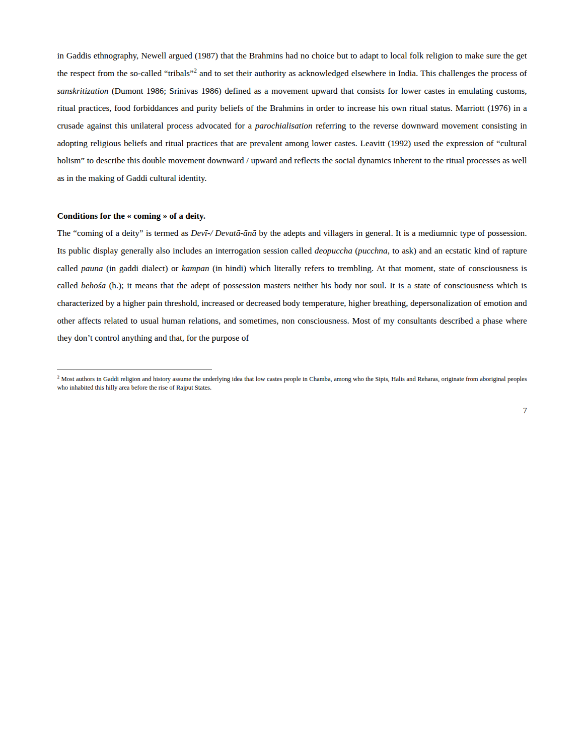in Gaddis ethnography, Newell argued (1987) that the Brahmins had no choice but to adapt to local folk religion to make sure the get the respect from the so-called “tribals”2 and to set their authority as acknowledged elsewhere in India. This challenges the process of sanskritization (Dumont 1986; Srinivas 1986) defined as a movement upward that consists for lower castes in emulating customs, ritual practices, food forbiddances and purity beliefs of the Brahmins in order to increase his own ritual status. Marriott (1976) in a crusade against this unilateral process advocated for a parochialisation referring to the reverse downward movement consisting in adopting religious beliefs and ritual practices that are prevalent among lower castes. Leavitt (1992) used the expression of “cultural holism” to describe this double movement downward / upward and reflects the social dynamics inherent to the ritual processes as well as in the making of Gaddi cultural identity.
Conditions for the « coming » of a deity.
The “coming of a deity” is termed as Devī-/ Devatā-ānā by the adepts and villagers in general. It is a mediumnic type of possession. Its public display generally also includes an interrogation session called deopuccha (pucchna, to ask) and an ecstatic kind of rapture called pauna (in gaddi dialect) or kampan (in hindi) which literally refers to trembling. At that moment, state of consciousness is called behośa (h.); it means that the adept of possession masters neither his body nor soul. It is a state of consciousness which is characterized by a higher pain threshold, increased or decreased body temperature, higher breathing, depersonalization of emotion and other affects related to usual human relations, and sometimes, non consciousness. Most of my consultants described a phase where they don’t control anything and that, for the purpose of
2 Most authors in Gaddi religion and history assume the underlying idea that low castes people in Chamba, among who the Sipis, Halis and Reharas, originate from aboriginal peoples who inhabited this hilly area before the rise of Rajput States.
7